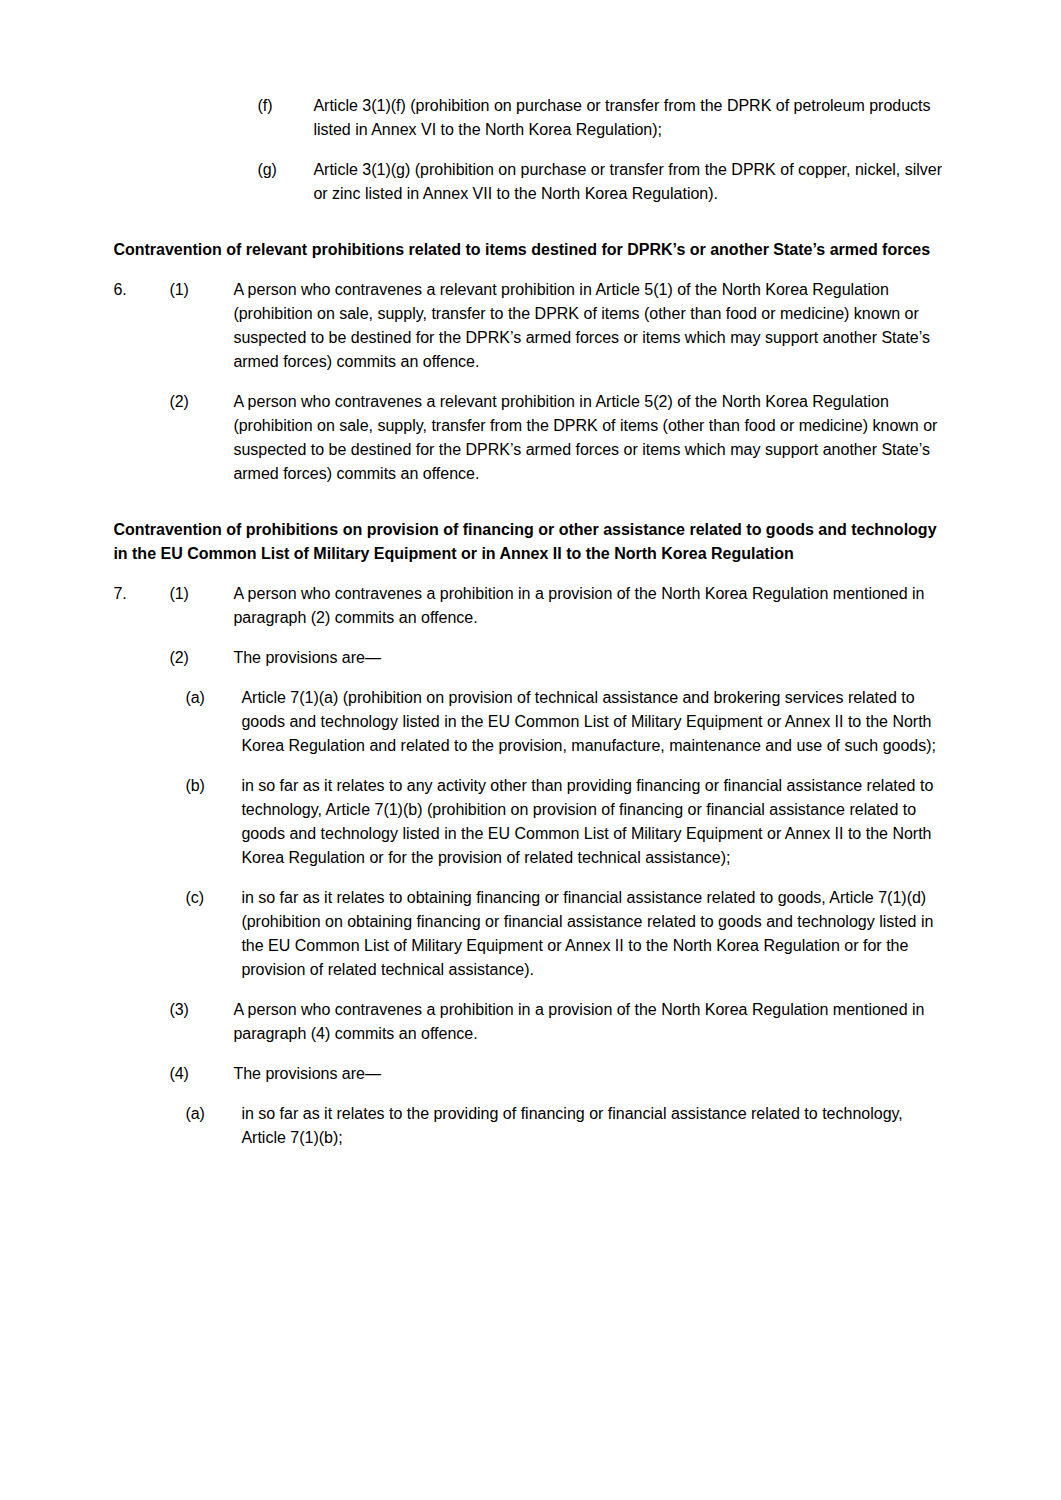(f) Article 3(1)(f) (prohibition on purchase or transfer from the DPRK of petroleum products listed in Annex VI to the North Korea Regulation);
(g) Article 3(1)(g) (prohibition on purchase or transfer from the DPRK of copper, nickel, silver or zinc listed in Annex VII to the North Korea Regulation).
Contravention of relevant prohibitions related to items destined for DPRK’s or another State’s armed forces
6. (1) A person who contravenes a relevant prohibition in Article 5(1) of the North Korea Regulation (prohibition on sale, supply, transfer to the DPRK of items (other than food or medicine) known or suspected to be destined for the DPRK’s armed forces or items which may support another State’s armed forces) commits an offence.
(2) A person who contravenes a relevant prohibition in Article 5(2) of the North Korea Regulation (prohibition on sale, supply, transfer from the DPRK of items (other than food or medicine) known or suspected to be destined for the DPRK’s armed forces or items which may support another State’s armed forces) commits an offence.
Contravention of prohibitions on provision of financing or other assistance related to goods and technology in the EU Common List of Military Equipment or in Annex II to the North Korea Regulation
7. (1) A person who contravenes a prohibition in a provision of the North Korea Regulation mentioned in paragraph (2) commits an offence.
(2) The provisions are—
(a) Article 7(1)(a) (prohibition on provision of technical assistance and brokering services related to goods and technology listed in the EU Common List of Military Equipment or Annex II to the North Korea Regulation and related to the provision, manufacture, maintenance and use of such goods);
(b) in so far as it relates to any activity other than providing financing or financial assistance related to technology, Article 7(1)(b) (prohibition on provision of financing or financial assistance related to goods and technology listed in the EU Common List of Military Equipment or Annex II to the North Korea Regulation or for the provision of related technical assistance);
(c) in so far as it relates to obtaining financing or financial assistance related to goods, Article 7(1)(d) (prohibition on obtaining financing or financial assistance related to goods and technology listed in the EU Common List of Military Equipment or Annex II to the North Korea Regulation or for the provision of related technical assistance).
(3) A person who contravenes a prohibition in a provision of the North Korea Regulation mentioned in paragraph (4) commits an offence.
(4) The provisions are—
(a) in so far as it relates to the providing of financing or financial assistance related to technology, Article 7(1)(b);